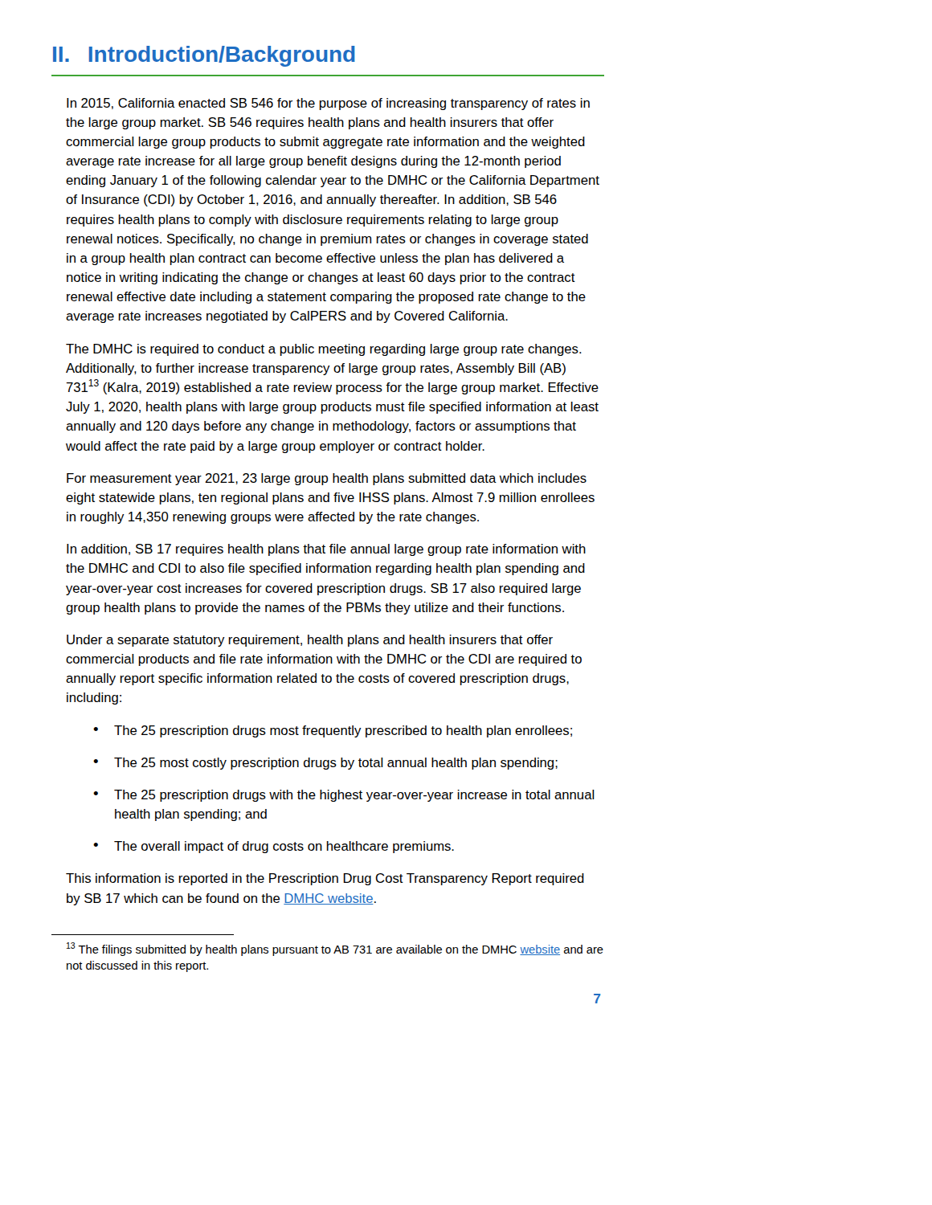II. Introduction/Background
In 2015, California enacted SB 546 for the purpose of increasing transparency of rates in the large group market. SB 546 requires health plans and health insurers that offer commercial large group products to submit aggregate rate information and the weighted average rate increase for all large group benefit designs during the 12-month period ending January 1 of the following calendar year to the DMHC or the California Department of Insurance (CDI) by October 1, 2016, and annually thereafter. In addition, SB 546 requires health plans to comply with disclosure requirements relating to large group renewal notices. Specifically, no change in premium rates or changes in coverage stated in a group health plan contract can become effective unless the plan has delivered a notice in writing indicating the change or changes at least 60 days prior to the contract renewal effective date including a statement comparing the proposed rate change to the average rate increases negotiated by CalPERS and by Covered California.
The DMHC is required to conduct a public meeting regarding large group rate changes. Additionally, to further increase transparency of large group rates, Assembly Bill (AB) 73113 (Kalra, 2019) established a rate review process for the large group market. Effective July 1, 2020, health plans with large group products must file specified information at least annually and 120 days before any change in methodology, factors or assumptions that would affect the rate paid by a large group employer or contract holder.
For measurement year 2021, 23 large group health plans submitted data which includes eight statewide plans, ten regional plans and five IHSS plans. Almost 7.9 million enrollees in roughly 14,350 renewing groups were affected by the rate changes.
In addition, SB 17 requires health plans that file annual large group rate information with the DMHC and CDI to also file specified information regarding health plan spending and year-over-year cost increases for covered prescription drugs. SB 17 also required large group health plans to provide the names of the PBMs they utilize and their functions.
Under a separate statutory requirement, health plans and health insurers that offer commercial products and file rate information with the DMHC or the CDI are required to annually report specific information related to the costs of covered prescription drugs, including:
The 25 prescription drugs most frequently prescribed to health plan enrollees;
The 25 most costly prescription drugs by total annual health plan spending;
The 25 prescription drugs with the highest year-over-year increase in total annual health plan spending; and
The overall impact of drug costs on healthcare premiums.
This information is reported in the Prescription Drug Cost Transparency Report required by SB 17 which can be found on the DMHC website.
13 The filings submitted by health plans pursuant to AB 731 are available on the DMHC website and are not discussed in this report.
7